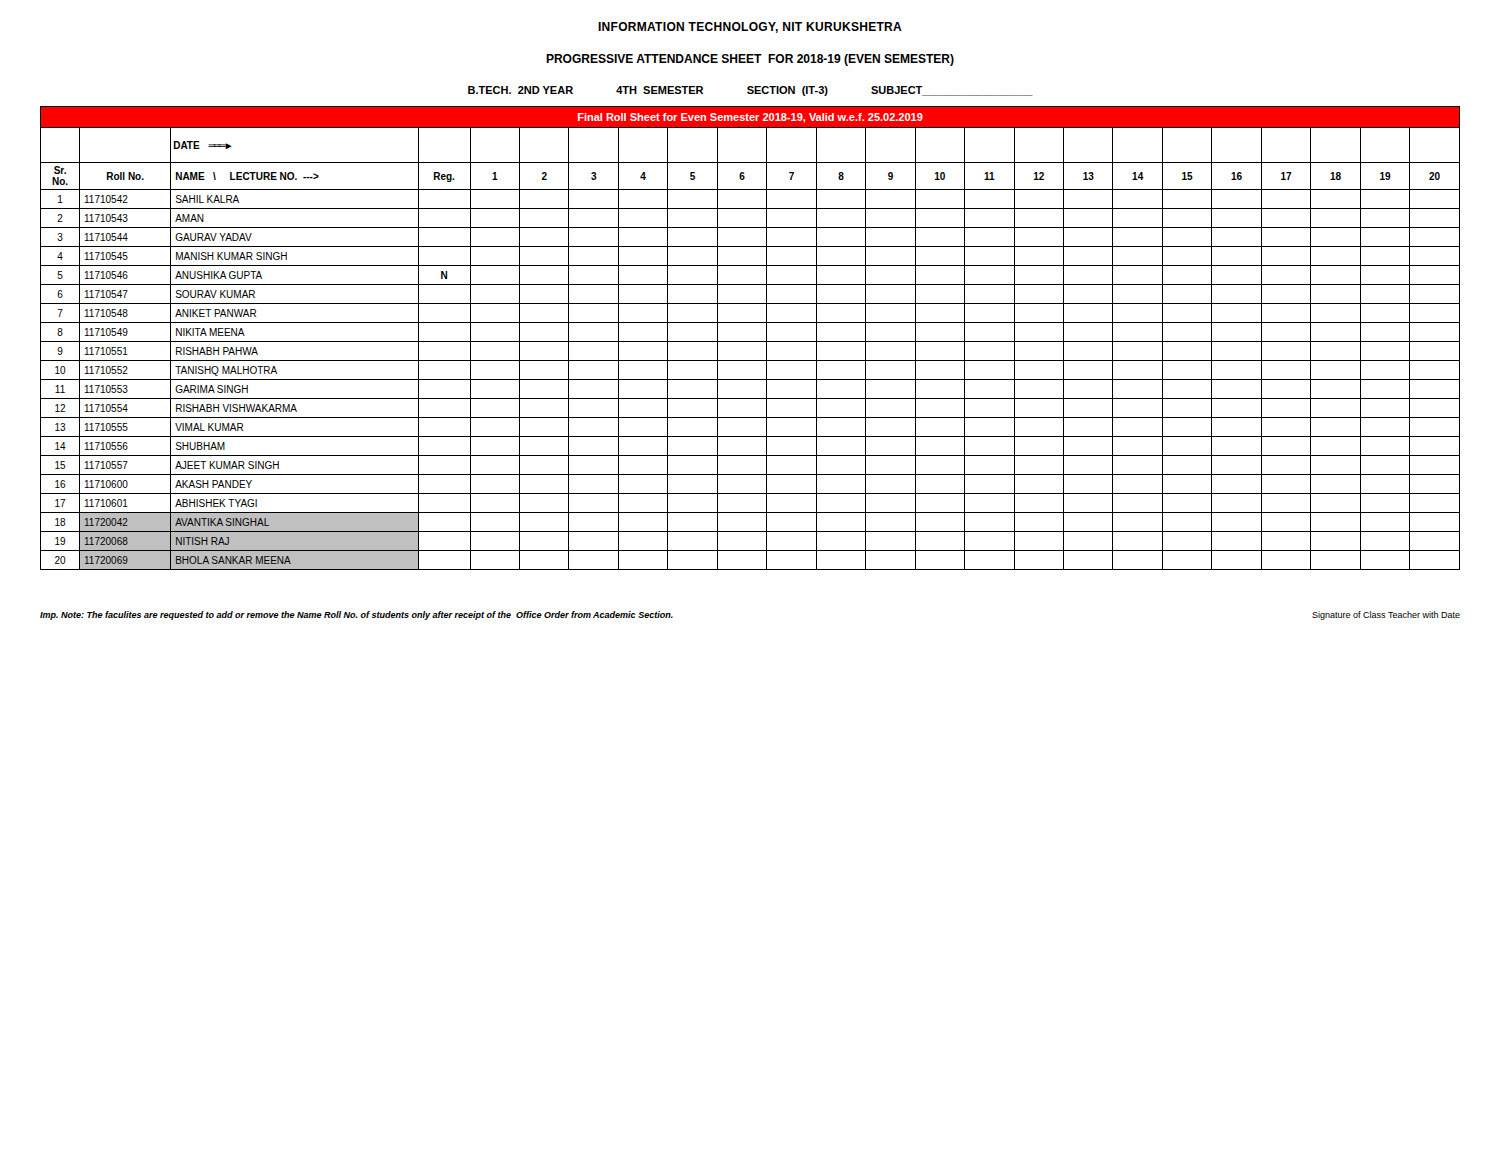INFORMATION TECHNOLOGY, NIT KURUKSHETRA
PROGRESSIVE ATTENDANCE SHEET FOR 2018-19 (EVEN SEMESTER)
B.TECH. 2ND YEAR 4TH SEMESTER SECTION (IT-3) SUBJECT__________________
| Final Roll Sheet for Even Semester 2018-19, Valid w.e.f. 25.02.2019 |
| | | DATE ═══► | | | | | | | | | | | | | | | | | | | | | |
| Sr. No. | Roll No. | NAME \ LECTURE NO. ---> | Reg. | 1 | 2 | 3 | 4 | 5 | 6 | 7 | 8 | 9 | 10 | 11 | 12 | 13 | 14 | 15 | 16 | 17 | 18 | 19 | 20 |
| 1 | 11710542 | SAHIL KALRA | | | | | | | | | | | | | | | | | | | | | |
| 2 | 11710543 | AMAN | | | | | | | | | | | | | | | | | | | | | |
| 3 | 11710544 | GAURAV YADAV | | | | | | | | | | | | | | | | | | | | | |
| 4 | 11710545 | MANISH KUMAR SINGH | | | | | | | | | | | | | | | | | | | | | |
| 5 | 11710546 | ANUSHIKA GUPTA | N | | | | | | | | | | | | | | | | | | | | |
| 6 | 11710547 | SOURAV KUMAR | | | | | | | | | | | | | | | | | | | | | |
| 7 | 11710548 | ANIKET PANWAR | | | | | | | | | | | | | | | | | | | | | |
| 8 | 11710549 | NIKITA MEENA | | | | | | | | | | | | | | | | | | | | | |
| 9 | 11710551 | RISHABH PAHWA | | | | | | | | | | | | | | | | | | | | | |
| 10 | 11710552 | TANISHQ MALHOTRA | | | | | | | | | | | | | | | | | | | | | |
| 11 | 11710553 | GARIMA SINGH | | | | | | | | | | | | | | | | | | | | | |
| 12 | 11710554 | RISHABH VISHWAKARMA | | | | | | | | | | | | | | | | | | | | | |
| 13 | 11710555 | VIMAL KUMAR | | | | | | | | | | | | | | | | | | | | | |
| 14 | 11710556 | SHUBHAM | | | | | | | | | | | | | | | | | | | | | |
| 15 | 11710557 | AJEET KUMAR SINGH | | | | | | | | | | | | | | | | | | | | | |
| 16 | 11710600 | AKASH PANDEY | | | | | | | | | | | | | | | | | | | | | |
| 17 | 11710601 | ABHISHEK TYAGI | | | | | | | | | | | | | | | | | | | | | |
| 18 | 11720042 | AVANTIKA SINGHAL | | | | | | | | | | | | | | | | | | | | | |
| 19 | 11720068 | NITISH RAJ | | | | | | | | | | | | | | | | | | | | | |
| 20 | 11720069 | BHOLA SANKAR MEENA | | | | | | | | | | | | | | | | | | | | | |
Imp. Note: The faculites are requested to add or remove the Name Roll No. of students only after receipt of the Office Order from Academic Section.
Signature of Class Teacher with Date